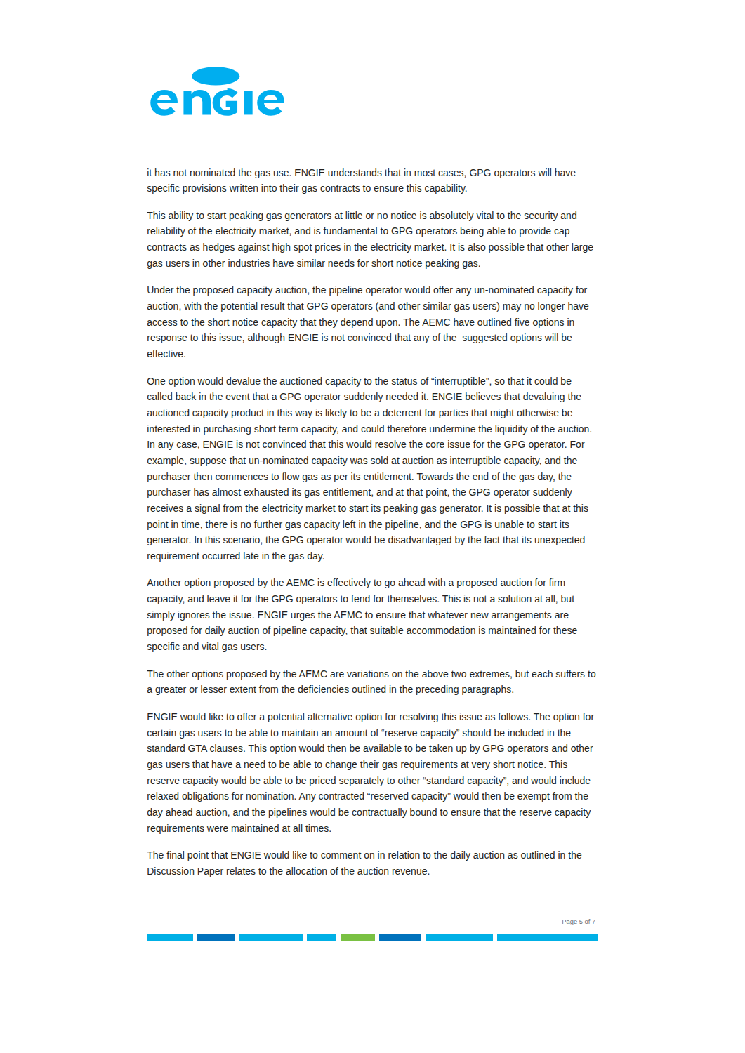it has not nominated the gas use. ENGIE understands that in most cases, GPG operators will have specific provisions written into their gas contracts to ensure this capability.
This ability to start peaking gas generators at little or no notice is absolutely vital to the security and reliability of the electricity market, and is fundamental to GPG operators being able to provide cap contracts as hedges against high spot prices in the electricity market. It is also possible that other large gas users in other industries have similar needs for short notice peaking gas.
Under the proposed capacity auction, the pipeline operator would offer any un-nominated capacity for auction, with the potential result that GPG operators (and other similar gas users) may no longer have access to the short notice capacity that they depend upon. The AEMC have outlined five options in response to this issue, although ENGIE is not convinced that any of the suggested options will be effective.
One option would devalue the auctioned capacity to the status of “interruptible”, so that it could be called back in the event that a GPG operator suddenly needed it. ENGIE believes that devaluing the auctioned capacity product in this way is likely to be a deterrent for parties that might otherwise be interested in purchasing short term capacity, and could therefore undermine the liquidity of the auction. In any case, ENGIE is not convinced that this would resolve the core issue for the GPG operator. For example, suppose that un-nominated capacity was sold at auction as interruptible capacity, and the purchaser then commences to flow gas as per its entitlement. Towards the end of the gas day, the purchaser has almost exhausted its gas entitlement, and at that point, the GPG operator suddenly receives a signal from the electricity market to start its peaking gas generator. It is possible that at this point in time, there is no further gas capacity left in the pipeline, and the GPG is unable to start its generator. In this scenario, the GPG operator would be disadvantaged by the fact that its unexpected requirement occurred late in the gas day.
Another option proposed by the AEMC is effectively to go ahead with a proposed auction for firm capacity, and leave it for the GPG operators to fend for themselves. This is not a solution at all, but simply ignores the issue. ENGIE urges the AEMC to ensure that whatever new arrangements are proposed for daily auction of pipeline capacity, that suitable accommodation is maintained for these specific and vital gas users.
The other options proposed by the AEMC are variations on the above two extremes, but each suffers to a greater or lesser extent from the deficiencies outlined in the preceding paragraphs.
ENGIE would like to offer a potential alternative option for resolving this issue as follows. The option for certain gas users to be able to maintain an amount of “reserve capacity” should be included in the standard GTA clauses. This option would then be available to be taken up by GPG operators and other gas users that have a need to be able to change their gas requirements at very short notice. This reserve capacity would be able to be priced separately to other “standard capacity”, and would include relaxed obligations for nomination. Any contracted “reserved capacity” would then be exempt from the day ahead auction, and the pipelines would be contractually bound to ensure that the reserve capacity requirements were maintained at all times.
The final point that ENGIE would like to comment on in relation to the daily auction as outlined in the Discussion Paper relates to the allocation of the auction revenue.
Page 5 of 7